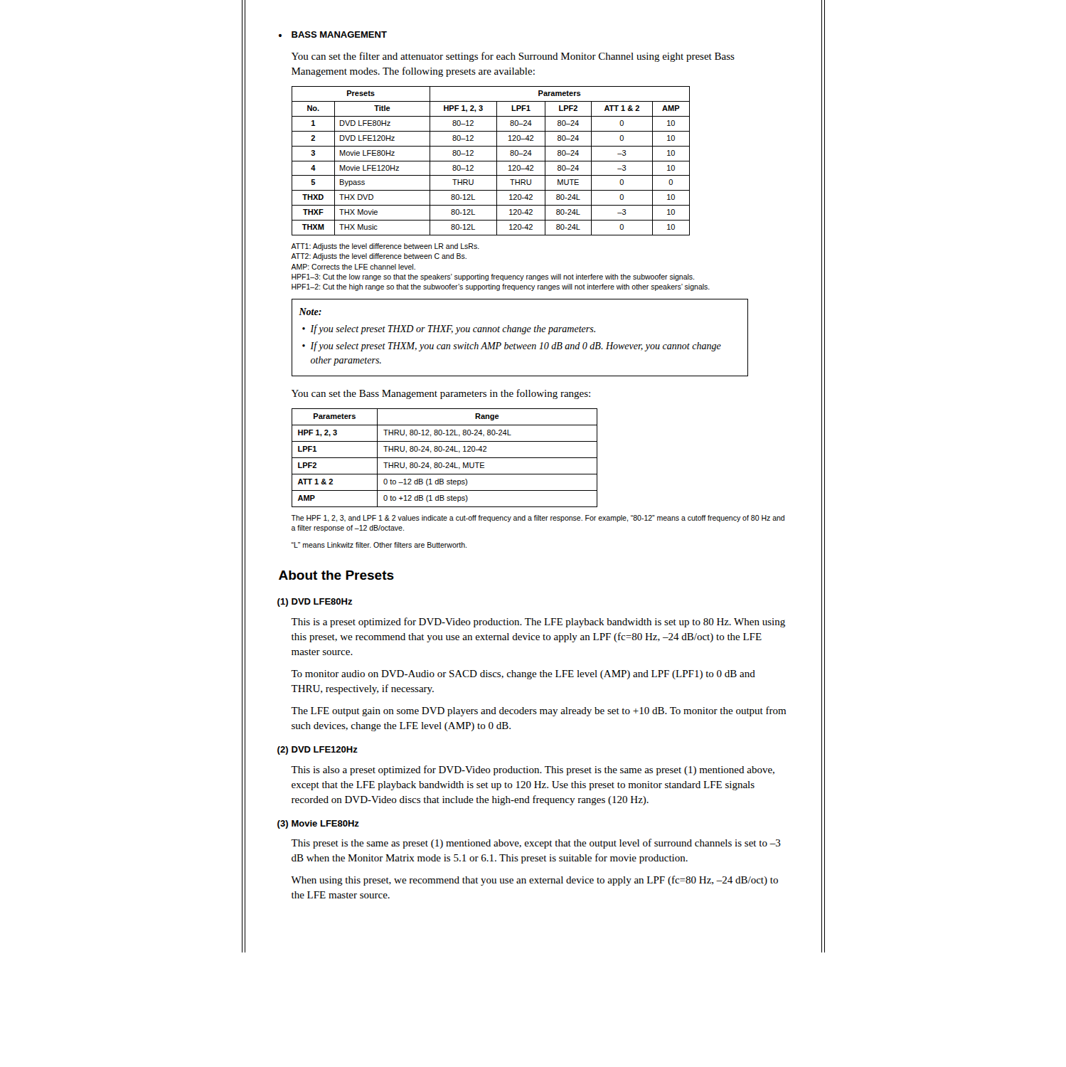BASS MANAGEMENT
You can set the filter and attenuator settings for each Surround Monitor Channel using eight preset Bass Management modes. The following presets are available:
| Presets | Parameters |
| --- | --- |
| No. | Title | HPF 1, 2, 3 | LPF1 | LPF2 | ATT 1 & 2 | AMP |
| 1 | DVD LFE80Hz | 80–12 | 80–24 | 80–24 | 0 | 10 |
| 2 | DVD LFE120Hz | 80–12 | 120–42 | 80–24 | 0 | 10 |
| 3 | Movie LFE80Hz | 80–12 | 80–24 | 80–24 | –3 | 10 |
| 4 | Movie LFE120Hz | 80–12 | 120–42 | 80–24 | –3 | 10 |
| 5 | Bypass | THRU | THRU | MUTE | 0 | 0 |
| THXD | THX DVD | 80-12L | 120-42 | 80-24L | 0 | 10 |
| THXF | THX Movie | 80-12L | 120-42 | 80-24L | –3 | 10 |
| THXM | THX Music | 80-12L | 120-42 | 80-24L | 0 | 10 |
ATT1: Adjusts the level difference between LR and LsRs.
ATT2: Adjusts the level difference between C and Bs.
AMP: Corrects the LFE channel level.
HPF1–3: Cut the low range so that the speakers’ supporting frequency ranges will not interfere with the subwoofer signals.
HPF1–2: Cut the high range so that the subwoofer’s supporting frequency ranges will not interfere with other speakers’ signals.
Note:
If you select preset THXD or THXF, you cannot change the parameters.
If you select preset THXM, you can switch AMP between 10 dB and 0 dB. However, you cannot change other parameters.
You can set the Bass Management parameters in the following ranges:
| Parameters | Range |
| --- | --- |
| HPF 1, 2, 3 | THRU, 80-12, 80-12L, 80-24, 80-24L |
| LPF1 | THRU, 80-24, 80-24L, 120-42 |
| LPF2 | THRU, 80-24, 80-24L, MUTE |
| ATT 1 & 2 | 0 to –12 dB (1 dB steps) |
| AMP | 0 to +12 dB (1 dB steps) |
The HPF 1, 2, 3, and LPF 1 & 2 values indicate a cut-off frequency and a filter response. For example, “80-12” means a cutoff frequency of 80 Hz and a filter response of –12 dB/octave.
“L” means Linkwitz filter. Other filters are Butterworth.
About the Presets
(1) DVD LFE80Hz
This is a preset optimized for DVD-Video production. The LFE playback bandwidth is set up to 80 Hz. When using this preset, we recommend that you use an external device to apply an LPF (fc=80 Hz, –24 dB/oct) to the LFE master source.
To monitor audio on DVD-Audio or SACD discs, change the LFE level (AMP) and LPF (LPF1) to 0 dB and THRU, respectively, if necessary.
The LFE output gain on some DVD players and decoders may already be set to +10 dB. To monitor the output from such devices, change the LFE level (AMP) to 0 dB.
(2) DVD LFE120Hz
This is also a preset optimized for DVD-Video production. This preset is the same as preset (1) mentioned above, except that the LFE playback bandwidth is set up to 120 Hz. Use this preset to monitor standard LFE signals recorded on DVD-Video discs that include the high-end frequency ranges (120 Hz).
(3) Movie LFE80Hz
This preset is the same as preset (1) mentioned above, except that the output level of surround channels is set to –3 dB when the Monitor Matrix mode is 5.1 or 6.1. This preset is suitable for movie production.
When using this preset, we recommend that you use an external device to apply an LPF (fc=80 Hz, –24 dB/oct) to the LFE master source.